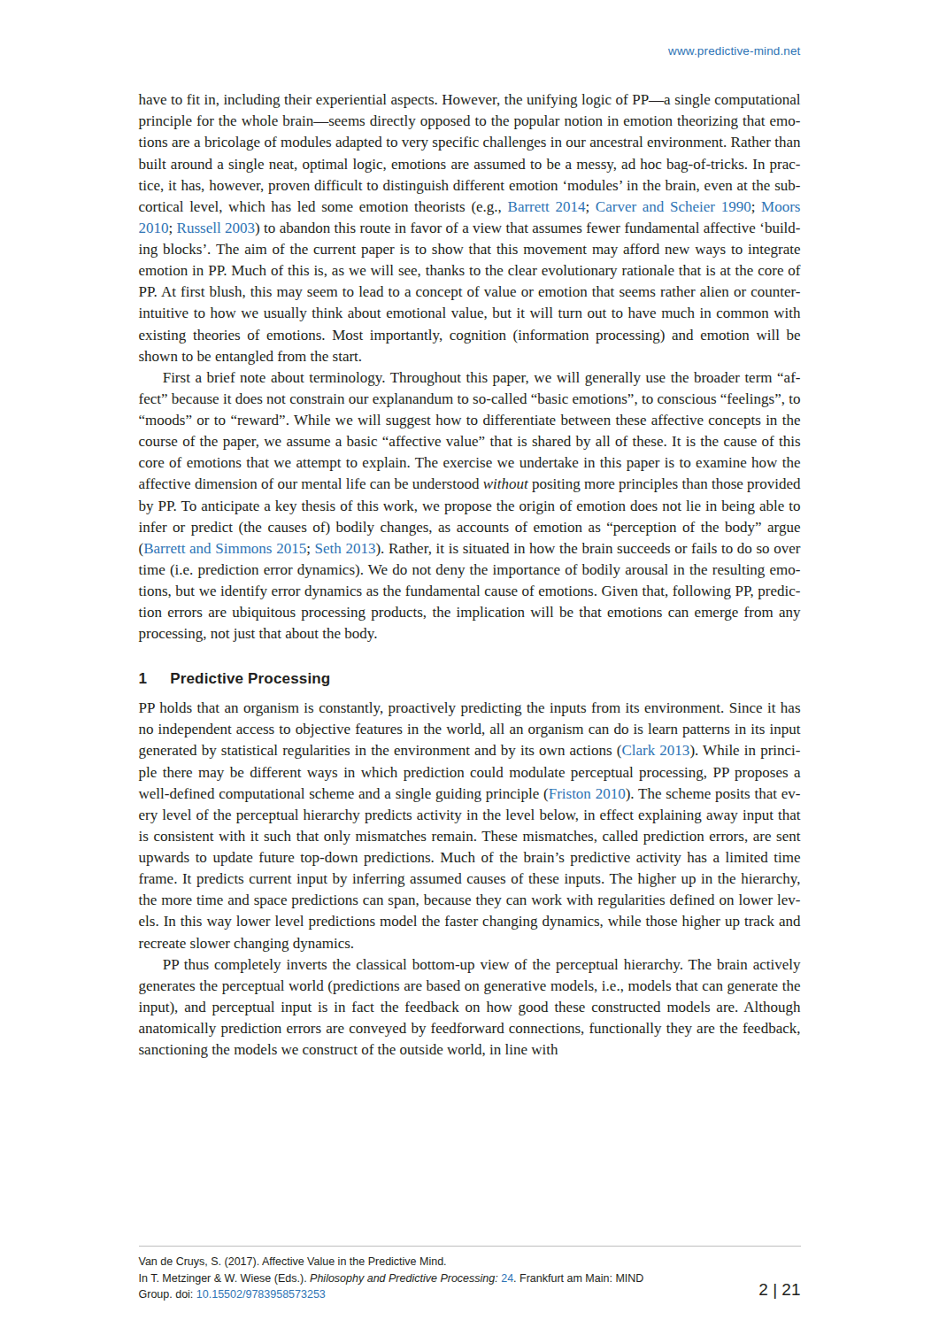www.predictive-mind.net
have to fit in, including their experiential aspects. However, the unifying logic of PP—a single computational principle for the whole brain—seems directly opposed to the popular notion in emotion theorizing that emotions are a bricolage of modules adapted to very specific challenges in our ancestral environment. Rather than built around a single neat, optimal logic, emotions are assumed to be a messy, ad hoc bag-of-tricks. In practice, it has, however, proven difficult to distinguish different emotion ‘modules’ in the brain, even at the subcortical level, which has led some emotion theorists (e.g., Barrett 2014; Carver and Scheier 1990; Moors 2010; Russell 2003) to abandon this route in favor of a view that assumes fewer fundamental affective ‘building blocks’. The aim of the current paper is to show that this movement may afford new ways to integrate emotion in PP. Much of this is, as we will see, thanks to the clear evolutionary rationale that is at the core of PP. At first blush, this may seem to lead to a concept of value or emotion that seems rather alien or counter-intuitive to how we usually think about emotional value, but it will turn out to have much in common with existing theories of emotions. Most importantly, cognition (information processing) and emotion will be shown to be entangled from the start.
First a brief note about terminology. Throughout this paper, we will generally use the broader term “affect” because it does not constrain our explanandum to so-called “basic emotions”, to conscious “feelings”, to “moods” or to “reward”. While we will suggest how to differentiate between these affective concepts in the course of the paper, we assume a basic “affective value” that is shared by all of these. It is the cause of this core of emotions that we attempt to explain. The exercise we undertake in this paper is to examine how the affective dimension of our mental life can be understood without positing more principles than those provided by PP. To anticipate a key thesis of this work, we propose the origin of emotion does not lie in being able to infer or predict (the causes of) bodily changes, as accounts of emotion as “perception of the body” argue (Barrett and Simmons 2015; Seth 2013). Rather, it is situated in how the brain succeeds or fails to do so over time (i.e. prediction error dynamics). We do not deny the importance of bodily arousal in the resulting emotions, but we identify error dynamics as the fundamental cause of emotions. Given that, following PP, prediction errors are ubiquitous processing products, the implication will be that emotions can emerge from any processing, not just that about the body.
1 Predictive Processing
PP holds that an organism is constantly, proactively predicting the inputs from its environment. Since it has no independent access to objective features in the world, all an organism can do is learn patterns in its input generated by statistical regularities in the environment and by its own actions (Clark 2013). While in principle there may be different ways in which prediction could modulate perceptual processing, PP proposes a well-defined computational scheme and a single guiding principle (Friston 2010). The scheme posits that every level of the perceptual hierarchy predicts activity in the level below, in effect explaining away input that is consistent with it such that only mismatches remain. These mismatches, called prediction errors, are sent upwards to update future top-down predictions. Much of the brain’s predictive activity has a limited time frame. It predicts current input by inferring assumed causes of these inputs. The higher up in the hierarchy, the more time and space predictions can span, because they can work with regularities defined on lower levels. In this way lower level predictions model the faster changing dynamics, while those higher up track and recreate slower changing dynamics.
PP thus completely inverts the classical bottom-up view of the perceptual hierarchy. The brain actively generates the perceptual world (predictions are based on generative models, i.e., models that can generate the input), and perceptual input is in fact the feedback on how good these constructed models are. Although anatomically prediction errors are conveyed by feedforward connections, functionally they are the feedback, sanctioning the models we construct of the outside world, in line with
Van de Cruys, S. (2017). Affective Value in the Predictive Mind.
In T. Metzinger & W. Wiese (Eds.). Philosophy and Predictive Processing: 24. Frankfurt am Main: MIND Group. doi: 10.15502/9783958573253
2 | 21